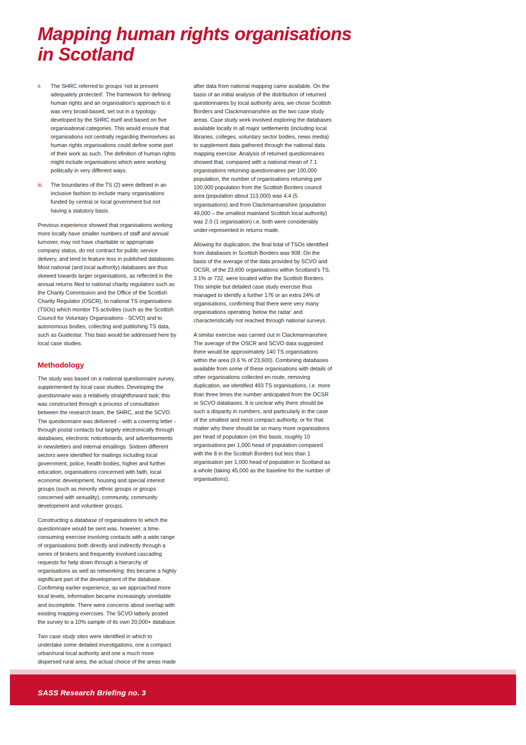Mapping human rights organisations in Scotland
ii. The SHRC referred to groups ‘not at present adequately protected’. The framework for defining human rights and an organisation’s approach to it was very broad-based, set out in a typology developed by the SHRC itself and based on five organisational categories. This would ensure that organisations not centrally regarding themselves as human rights organisations could define some part of their work as such. The definition of human rights might include organisations which were working politically in very different ways.
iii. The boundaries of the TS (2) were defined in an inclusive fashion to include many organisations funded by central or local government but not having a statutory basis.
Previous experience showed that organisations working more locally have smaller numbers of staff and annual turnover, may not have charitable or appropriate company status, do not contract for public service delivery, and tend to feature less in published databases. Most national (and local authority) databases are thus skewed towards larger organisations, as reflected in the annual returns filed to national charity regulators such as the Charity Commission and the Office of the Scottish Charity Regulator (OSCR), to national TS organisations (TSOs) which monitor TS activities (such as the Scottish Council for Voluntary Organisations - SCVO) and to autonomous bodies, collecting and publishing TS data, such as Guidestar. This bias would be addressed here by local case studies.
Methodology
The study was based on a national questionnaire survey, supplemented by local case studies. Developing the questionnaire was a relatively straightforward task; this was constructed through a process of consultation between the research team, the SHRC, and the SCVO. The questionnaire was delivered – with a covering letter - through postal contacts but largely electronically through databases, electronic noticeboards, and advertisements in newsletters and internal emailings. Sixteen different sectors were identified for mailings including local government, police, health bodies, higher and further education, organisations concerned with faith, local economic development, housing and special interest groups (such as minority ethnic groups or groups concerned with sexuality), community, community development and volunteer groups.
Constructing a database of organisations to which the questionnaire would be sent was, however, a time-consuming exercise involving contacts with a wide range of organisations both directly and indirectly through a series of brokers and frequently involved cascading requests for help down through a hierarchy of organisations as well as networking; this became a highly significant part of the development of the database. Confirming earlier experience, as we approached more local levels, information became increasingly unreliable and incomplete. There were concerns about overlap with existing mapping exercises. The SCVO latterly posted the survey to a 10% sample of its own 20,000+ database.
Two case study sites were identified in which to undertake some detailed investigations, one a compact urban/rural local authority and one a much more dispersed rural area, the actual choice of the areas made after data from national mapping came available. On the basis of an initial analysis of the distribution of returned questionnaires by local authority area, we chose Scottish Borders and Clackmannanshire as the two case study areas. Case study work involved exploring the databases available locally in all major settlements (including local libraries, colleges, voluntary sector bodies, news media) to supplement data gathered through the national data mapping exercise. Analysis of returned questionnaires showed that, compared with a national mean of 7.1 organisations returning questionnaires per 100,000 population, the number of organisations returning per 100,000 population from the Scottish Borders council area (population about 113,000) was 4.4 (5 organisations) and from Clackmannanshire (population 49,000 – the smallest mainland Scottish local authority) was 2.0 (1 organisation) i.e. both were considerably under-represented in returns made.
Allowing for duplication, the final total of TSOs identified from databases in Scottish Borders was 908. On the basis of the average of the data provided by SCVO and OCSR, of the 23,600 organisations within Scotland’s TS, 3.1% or 732, were located within the Scottish Borders. This simple but detailed case study exercise thus managed to identify a further 176 or an extra 24% of organisations, confirming that there were very many organisations operating ‘below the radar’ and characteristically not reached through national surveys.
A similar exercise was carried out in Clackmannanshire. The average of the OSCR and SCVO data suggested there would be approximately 140 TS organisations within the area (0.6 % of 23,600). Combining databases available from some of these organisations with details of other organisations collected en route, removing duplication, we identified 493 TS organisations, i.e. more than three times the number anticipated from the OCSR or SCVO databases. It is unclear why there should be such a disparity in numbers, and particularly in the case of the smallest and most compact authority, or for that matter why there should be so many more organisations per head of population (on this basis, roughly 10 organisations per 1,000 head of population compared with the 8 in the Scottish Borders but less than 1 organisation per 1,000 head of population in Scotland as a whole (taking 45,000 as the baseline for the number of organisations).
SASS Research Briefing no. 3